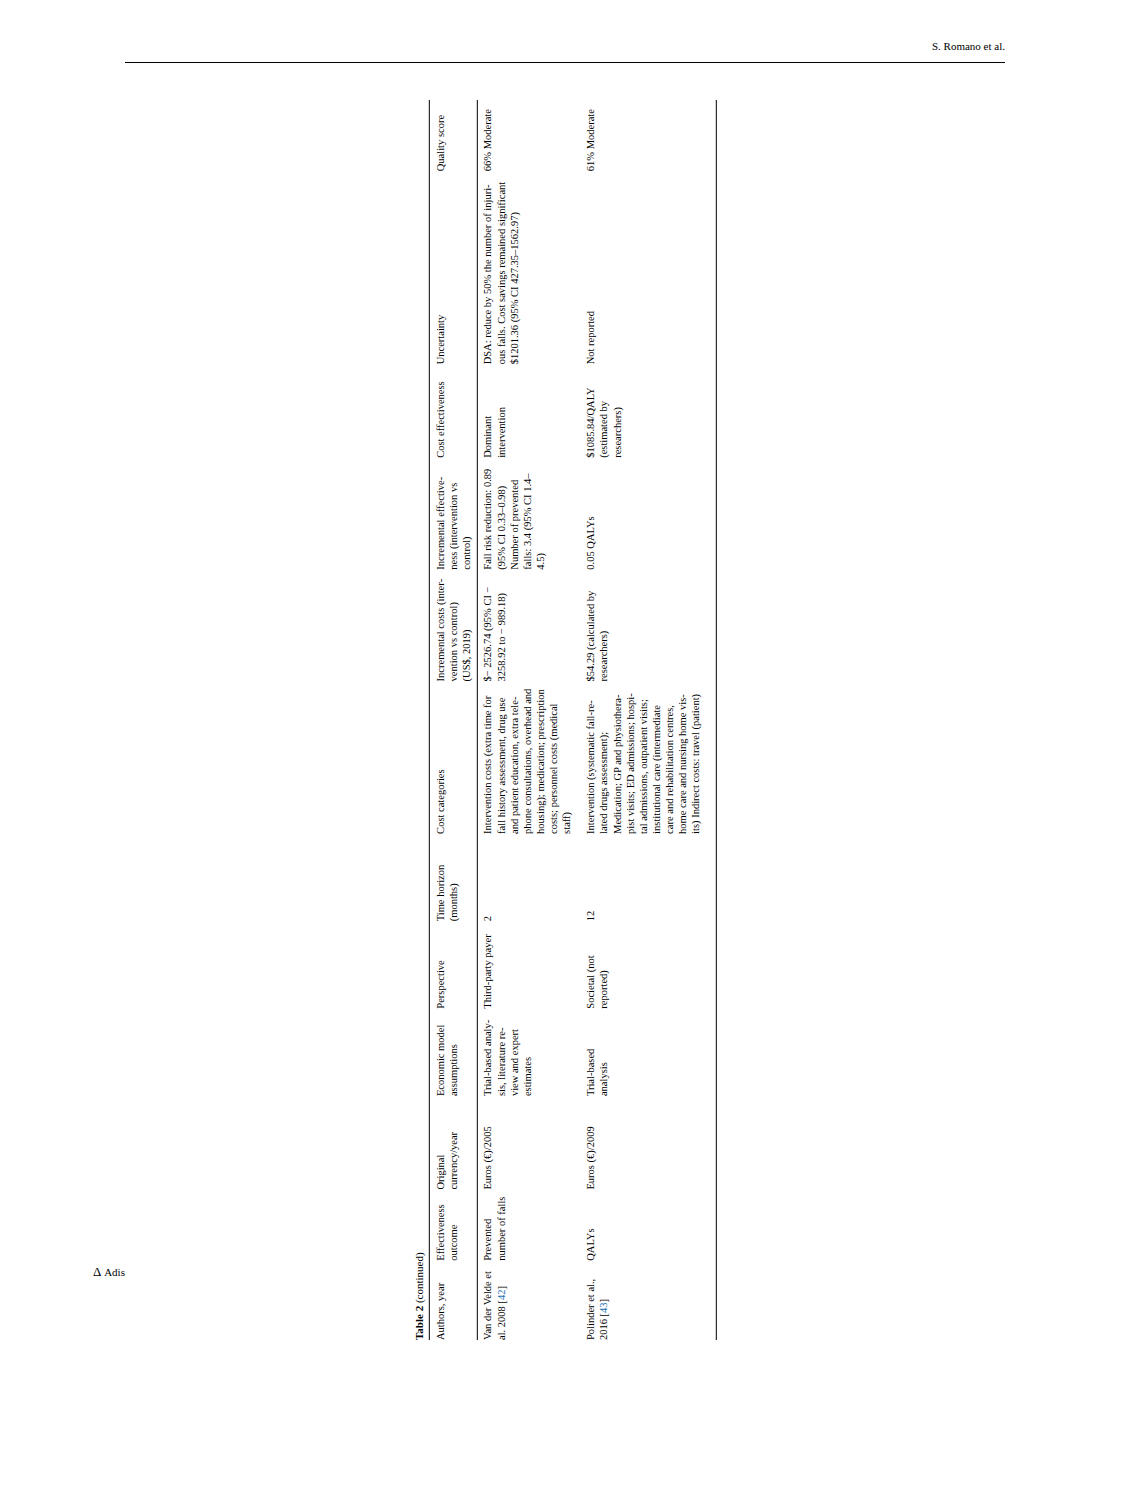S. Romano et al.
Δ Adis
Table 2 (continued)
| Authors, year | Effectiveness outcome | Original currency/year | Economic model assumptions | Perspective | Time horizon (months) | Cost categories | Incremental costs (intervention vs control) (US$, 2019) | Incremental effectiveness (intervention vs control) | Cost effectiveness | Uncertainty | Quality score |
| --- | --- | --- | --- | --- | --- | --- | --- | --- | --- | --- | --- |
| Van der Velde et al. 2008 [ 42 ] | Prevented number of falls | Euros (€)/2005 | Trial-based analysis, literature review and expert estimates | Third-party payer | 2 | Intervention costs (extra time for fall history assessment, drug use and patient education, extra telephone consultations, overhead and housing); medication; prescription costs; personnel costs (medical staff) | $− 2526.74 (95% CI − 3258.92 to − 989.18) | Fall risk reduction: 0.89 (95% CI 0.33–0.98) Number of prevented falls: 3.4 (95% CI 1.4–4.5) | Dominant intervention | DSA: reduce by 50% the number of injurious falls. Cost savings remained significant $1201.36 (95% CI 427.35–1562.97) | 66% Moderate |
| Polinder et al., 2016 [ 43 ] | QALYs | Euros (€)/2009 | Trial-based analysis | Societal (not reported) | 12 | Intervention (systematic fall-related drugs assessment); Medication; GP and physiotherapist visits; ED admissions; hospital admissions, outpatient visits; institutional care (intermediate care and rehabilitation centres, home care and nursing home visits) Indirect costs: travel (patient) | $54.29 (calculated by researchers) | 0.05 QALYs | $1085.84/QALY (estimated by researchers) | Not reported | 61% Moderate |